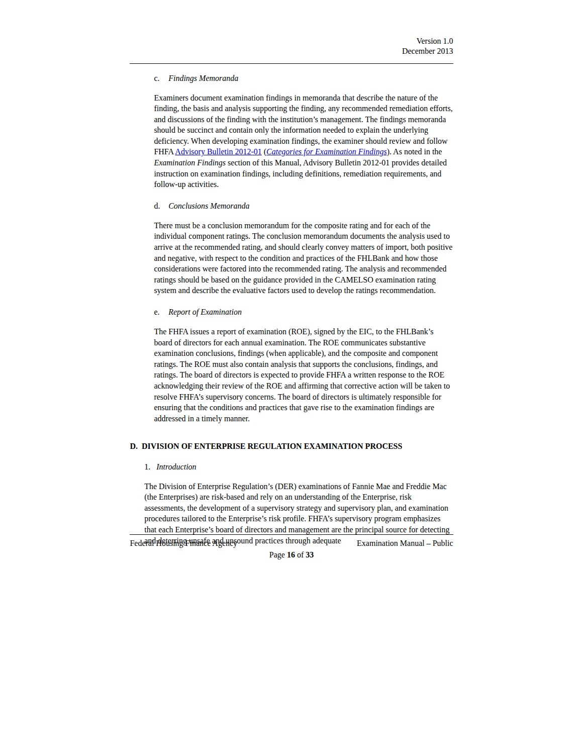Version 1.0 December 2013
c. Findings Memoranda
Examiners document examination findings in memoranda that describe the nature of the finding, the basis and analysis supporting the finding, any recommended remediation efforts, and discussions of the finding with the institution’s management. The findings memoranda should be succinct and contain only the information needed to explain the underlying deficiency. When developing examination findings, the examiner should review and follow FHFA Advisory Bulletin 2012-01 (Categories for Examination Findings). As noted in the Examination Findings section of this Manual, Advisory Bulletin 2012-01 provides detailed instruction on examination findings, including definitions, remediation requirements, and follow-up activities.
d. Conclusions Memoranda
There must be a conclusion memorandum for the composite rating and for each of the individual component ratings. The conclusion memorandum documents the analysis used to arrive at the recommended rating, and should clearly convey matters of import, both positive and negative, with respect to the condition and practices of the FHLBank and how those considerations were factored into the recommended rating. The analysis and recommended ratings should be based on the guidance provided in the CAMELSO examination rating system and describe the evaluative factors used to develop the ratings recommendation.
e. Report of Examination
The FHFA issues a report of examination (ROE), signed by the EIC, to the FHLBank’s board of directors for each annual examination. The ROE communicates substantive examination conclusions, findings (when applicable), and the composite and component ratings. The ROE must also contain analysis that supports the conclusions, findings, and ratings. The board of directors is expected to provide FHFA a written response to the ROE acknowledging their review of the ROE and affirming that corrective action will be taken to resolve FHFA’s supervisory concerns. The board of directors is ultimately responsible for ensuring that the conditions and practices that gave rise to the examination findings are addressed in a timely manner.
D. DIVISION OF ENTERPRISE REGULATION EXAMINATION PROCESS
1. Introduction
The Division of Enterprise Regulation’s (DER) examinations of Fannie Mae and Freddie Mac (the Enterprises) are risk-based and rely on an understanding of the Enterprise, risk assessments, the development of a supervisory strategy and supervisory plan, and examination procedures tailored to the Enterprise’s risk profile. FHFA’s supervisory program emphasizes that each Enterprise’s board of directors and management are the principal source for detecting and deterring unsafe and unsound practices through adequate
Federal Housing Finance Agency Examination Manual – Public
Page 16 of 33